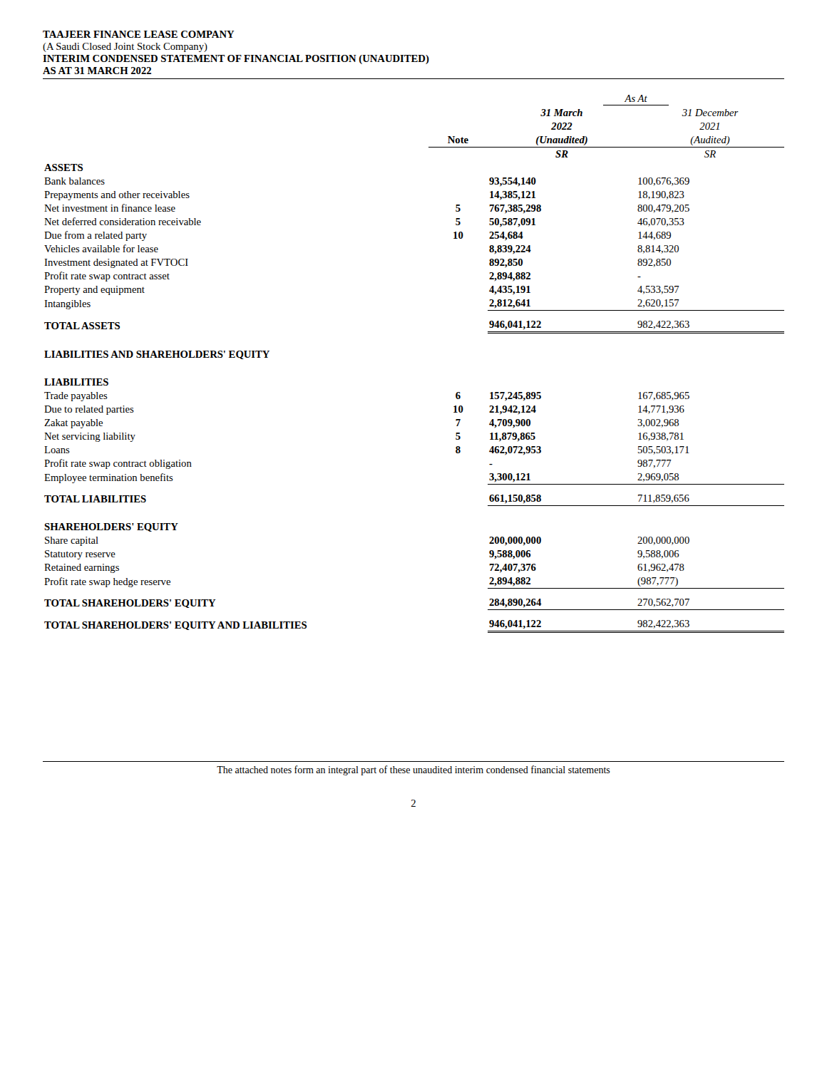TAAJEER FINANCE LEASE COMPANY
(A Saudi Closed Joint Stock Company)
INTERIM CONDENSED STATEMENT OF FINANCIAL POSITION (UNAUDITED)
AS AT 31 MARCH 2022
| | | As At |
| | | 31 March | 31 December |
| | | 2022 | 2021 |
| | Note | (Unaudited) | (Audited) |
| | | SR | SR |
| ASSETS | | | |
| Bank balances | | 93,554,140 | 100,676,369 |
| Prepayments and other receivables | | 14,385,121 | 18,190,823 |
| Net investment in finance lease | 5 | 767,385,298 | 800,479,205 |
| Net deferred consideration receivable | 5 | 50,587,091 | 46,070,353 |
| Due from a related party | 10 | 254,684 | 144,689 |
| Vehicles available for lease | | 8,839,224 | 8,814,320 |
| Investment designated at FVTOCI | | 892,850 | 892,850 |
| Profit rate swap contract asset | | 2,894,882 | - |
| Property and equipment | | 4,435,191 | 4,533,597 |
| Intangibles | | 2,812,641 | 2,620,157 |
| TOTAL ASSETS | | 946,041,122 | 982,422,363 |
| LIABILITIES AND SHAREHOLDERS' EQUITY | | | |
| LIABILITIES | | | |
| Trade payables | 6 | 157,245,895 | 167,685,965 |
| Due to related parties | 10 | 21,942,124 | 14,771,936 |
| Zakat payable | 7 | 4,709,900 | 3,002,968 |
| Net servicing liability | 5 | 11,879,865 | 16,938,781 |
| Loans | 8 | 462,072,953 | 505,503,171 |
| Profit rate swap contract obligation | | - | 987,777 |
| Employee termination benefits | | 3,300,121 | 2,969,058 |
| TOTAL LIABILITIES | | 661,150,858 | 711,859,656 |
| SHAREHOLDERS' EQUITY | | | |
| Share capital | | 200,000,000 | 200,000,000 |
| Statutory reserve | | 9,588,006 | 9,588,006 |
| Retained earnings | | 72,407,376 | 61,962,478 |
| Profit rate swap hedge reserve | | 2,894,882 | (987,777) |
| TOTAL SHAREHOLDERS' EQUITY | | 284,890,264 | 270,562,707 |
| TOTAL SHAREHOLDERS' EQUITY AND LIABILITIES | | 946,041,122 | 982,422,363 |
The attached notes form an integral part of these unaudited interim condensed financial statements
2